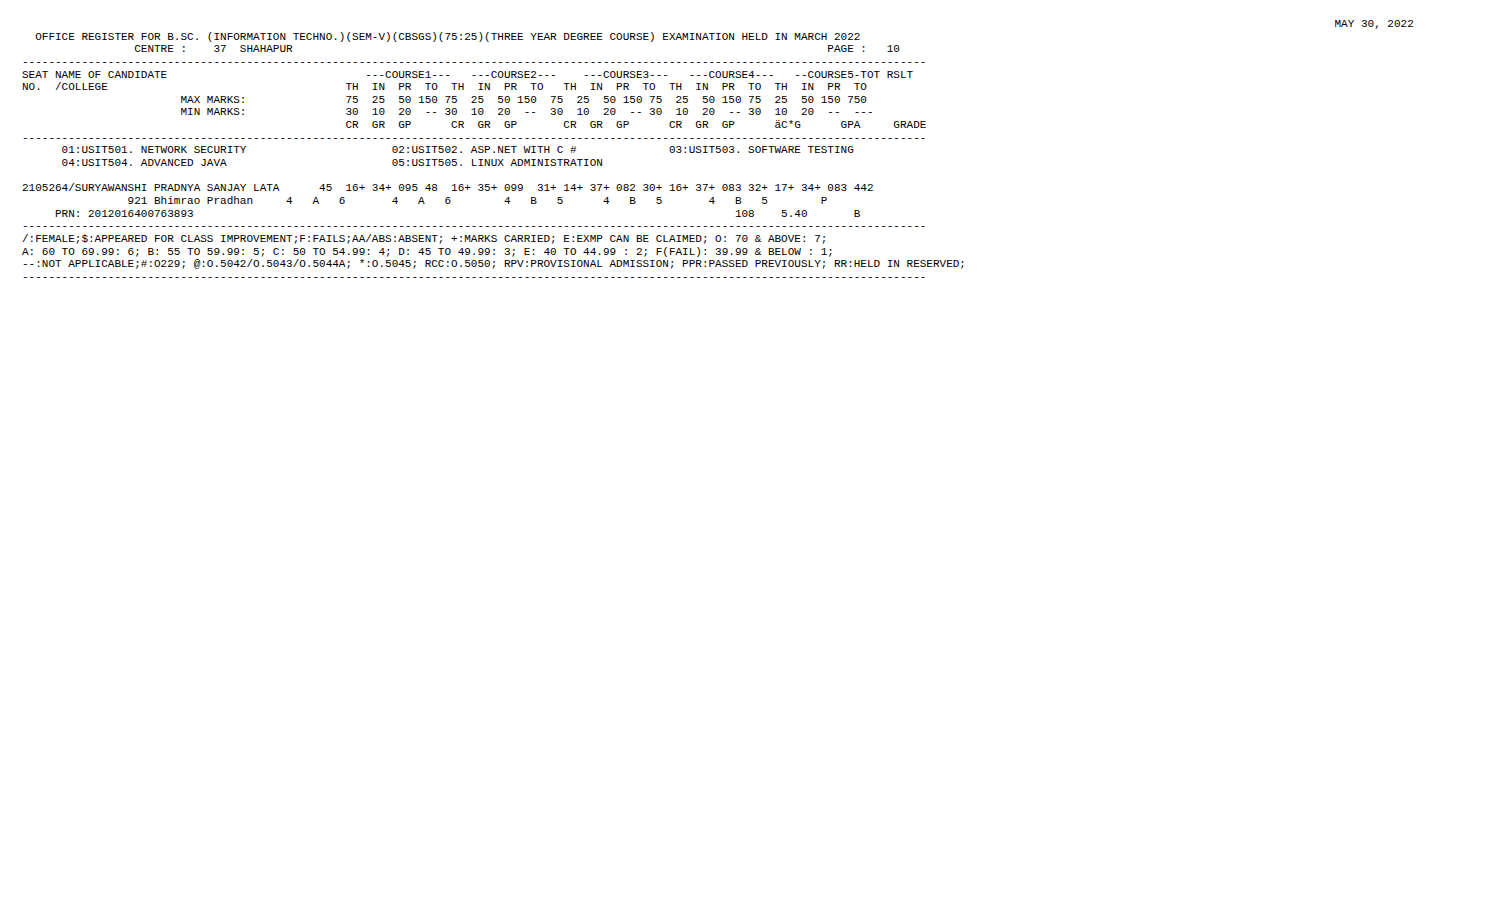MAY 30, 2022
  OFFICE REGISTER FOR B.SC. (INFORMATION TECHNO.)(SEM-V)(CBSGS)(75:25)(THREE YEAR DEGREE COURSE) EXAMINATION HELD IN MARCH 2022
                 CENTRE :    37  SHAHAPUR                                                                                 PAGE :   10
-----------------------------------------------------------------------------------------------------------------------------------------
SEAT NAME OF CANDIDATE                              ---COURSE1---   ---COURSE2---    ---COURSE3---   ---COURSE4---   --COURSE5-TOT RSLT
NO.  /COLLEGE                                    TH  IN  PR  TO  TH  IN  PR  TO   TH  IN  PR  TO  TH  IN  PR  TO  TH  IN  PR  TO
                        MAX MARKS:               75  25  50 150 75  25  50 150  75  25  50 150 75  25  50 150 75  25  50 150 750
                        MIN MARKS:               30  10  20  -- 30  10  20  --  30  10  20  -- 30  10  20  -- 30  10  20  --  ---
                                                 CR  GR  GP      CR  GR  GP       CR  GR  GP      CR  GR  GP      äC*G      GPA     GRADE
-----------------------------------------------------------------------------------------------------------------------------------------
      01:USIT501. NETWORK SECURITY                      02:USIT502. ASP.NET WITH C #              03:USIT503. SOFTWARE TESTING
      04:USIT504. ADVANCED JAVA                         05:USIT505. LINUX ADMINISTRATION

2105264/SURYAWANSHI PRADNYA SANJAY LATA      45  16+ 34+ 095 48  16+ 35+ 099  31+ 14+ 37+ 082 30+ 16+ 37+ 083 32+ 17+ 34+ 083 442
                921 Bhimrao Pradhan     4   A   6       4   A   6        4   B   5      4   B   5       4   B   5        P
     PRN: 2012016400763893                                                                                  108    5.40       B
-----------------------------------------------------------------------------------------------------------------------------------------
/:FEMALE;$:APPEARED FOR CLASS IMPROVEMENT;F:FAILS;AA/ABS:ABSENT; +:MARKS CARRIED; E:EXMP CAN BE CLAIMED; O: 70 & ABOVE: 7;
A: 60 TO 69.99: 6; B: 55 TO 59.99: 5; C: 50 TO 54.99: 4; D: 45 TO 49.99: 3; E: 40 TO 44.99 : 2; F(FAIL): 39.99 & BELOW : 1;
--:NOT APPLICABLE;#:O229; @:O.5042/O.5043/O.5044A; *:O.5045; RCC:O.5050; RPV:PROVISIONAL ADMISSION; PPR:PASSED PREVIOUSLY; RR:HELD IN RESERVED;
-----------------------------------------------------------------------------------------------------------------------------------------